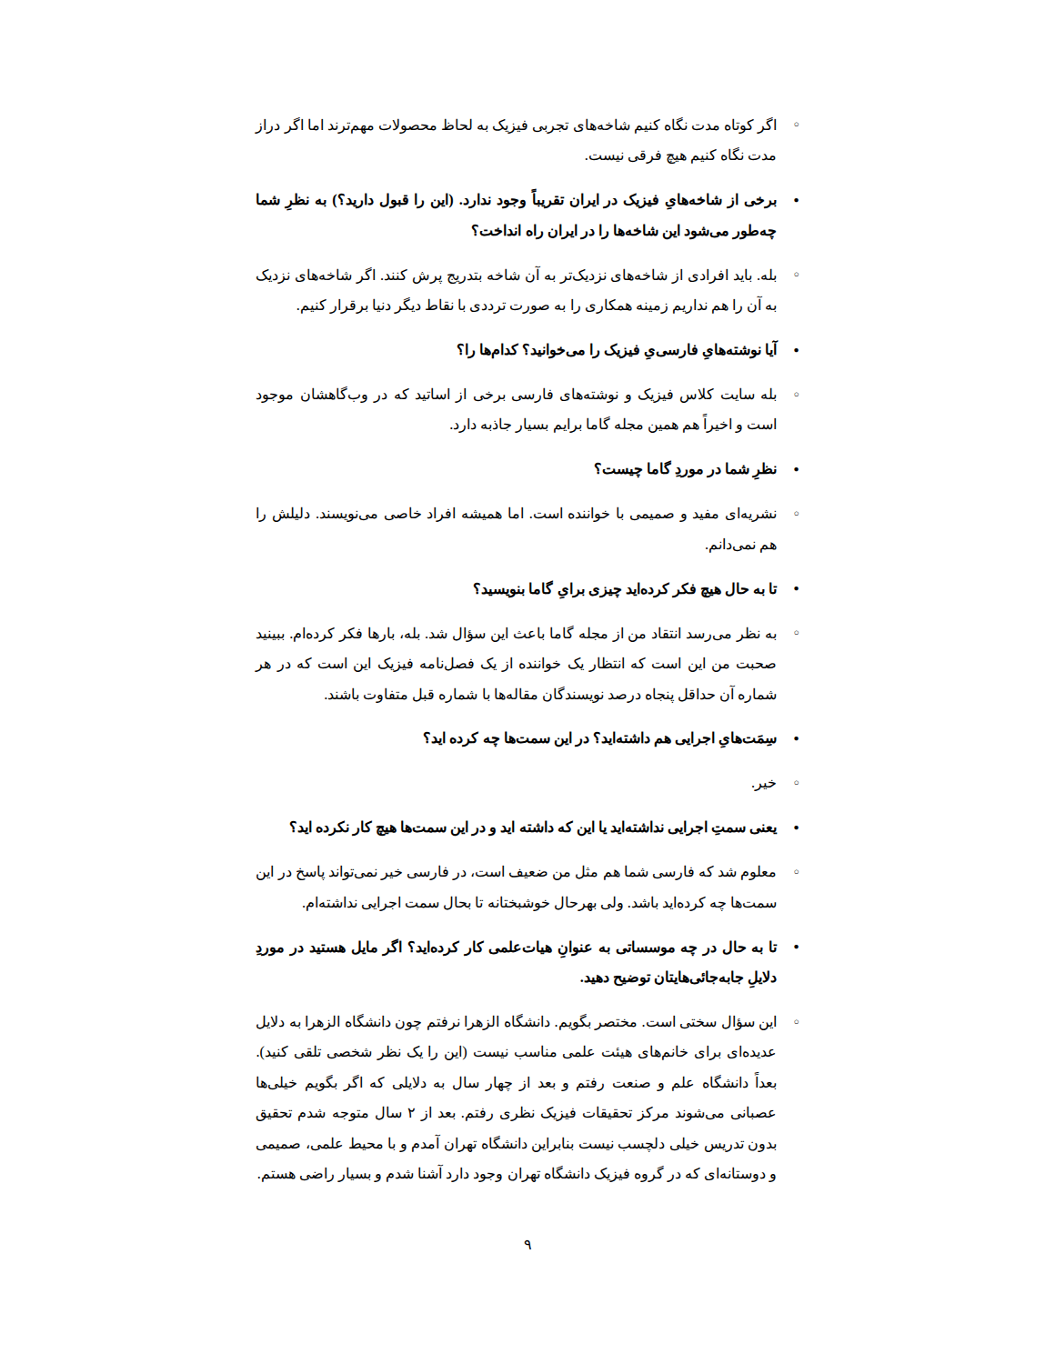اگر کوتاه مدت نگاه کنیم شاخه‌های تجربی فیزیک به لحاظ محصولات مهم‌ترند اما اگر دراز مدت نگاه کنیم هیچ فرقی نیست.
برخی از شاخه‌هایِ فیزیک در ایران تقریباً وجود ندارد. (این را قبول دارید؟) به نظرِ شما چه‌طور می‌شود این شاخه‌ها را در ایران راه انداخت؟
بله. باید افرادی از شاخه‌های نزدیک‌تر به آن شاخه بتدریج پرش کنند. اگر شاخه‌های نزدیک به آن را هم نداریم زمینه همکاری را به صورت ترددی با نقاط دیگر دنیا برقرار کنیم.
آیا نوشته‌هایِ فارسی‌یِ فیزیک را می‌خوانید؟ کدام‌ها را؟
بله سایت کلاس فیزیک و نوشته‌های فارسی برخی از اساتید که در وب‌گاهشان موجود است و اخیراً هم همین مجله گاما برایم بسیار جاذبه دارد.
نظرِ شما در موردِ گاما چیست؟
نشریه‌ای مفید و صمیمی با خواننده است. اما همیشه افراد خاصی می‌نویسند. دلیلش را هم نمی‌دانم.
تا به حال هیچ فکر کرده‌اید چیزی برایِ گاما بنویسید؟
به نظر می‌رسد انتقاد من از مجله گاما باعث این سؤال شد. بله، بارها فکر کرده‌ام. ببینید صحبت من این است که انتظار یک خواننده از یک فصل‌نامه فیزیک این است که در هر شماره آن حداقل پنجاه درصد نویسندگان مقاله‌ها با شماره قبل متفاوت باشند.
سِمَت‌هایِ اجرایی هم داشته‌اید؟ در این سمت‌ها چه کرده اید؟
خیر.
یعنی سمتِ اجرایی نداشته‌اید یا این که داشته اید و در این سمت‌ها هیچ کار نکرده اید؟
معلوم شد که فارسی شما هم مثل من ضعیف است، در فارسی خیر نمی‌تواند پاسخ در این سمت‌ها چه کرده‌اید باشد. ولی بهرحال خوشبختانه تا بحال سمت اجرایی نداشته‌ام.
تا به حال در چه موسساتی به عنوانِ هیات‌علمی کار کرده‌اید؟ اگر مایل هستید در موردِ دلایلِ جابه‌جائی‌هایتان توضیح دهید.
این سؤال سختی است. مختصر بگویم. دانشگاه الزهرا نرفتم چون دانشگاه الزهرا به دلایل عدیده‌ای برای خانم‌های هیئت علمی مناسب نیست (این را یک نظر شخصی تلقی کنید). بعداً دانشگاه علم و صنعت رفتم و بعد از چهار سال به دلایلی که اگر بگویم خیلی‌ها عصبانی می‌شوند مرکز تحقیقات فیزیک نظری رفتم. بعد از ۲ سال متوجه شدم تحقیق بدون تدریس خیلی دلچسب نیست بنابراین دانشگاه تهران آمدم و با محیط علمی، صمیمی و دوستانه‌ای که در گروه فیزیک دانشگاه تهران وجود دارد آشنا شدم و بسیار راضی هستم.
۹